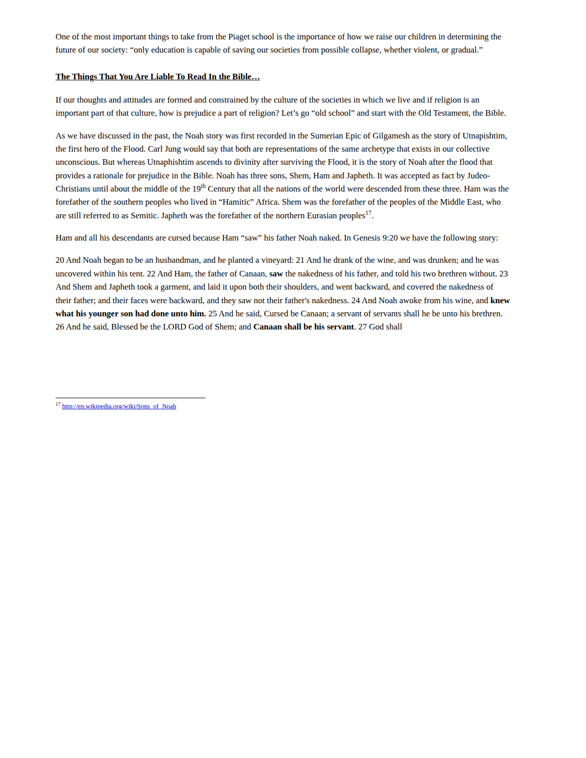One of the most important things to take from the Piaget school is the importance of how we raise our children in determining the future of our society: “only education is capable of saving our societies from possible collapse, whether violent, or gradual.”
The Things That You Are Liable To Read In the Bible…
If our thoughts and attitudes are formed and constrained by the culture of the societies in which we live and if religion is an important part of that culture, how is prejudice a part of religion? Let’s go “old school” and start with the Old Testament, the Bible.
As we have discussed in the past, the Noah story was first recorded in the Sumerian Epic of Gilgamesh as the story of Utnapishtim, the first hero of the Flood. Carl Jung would say that both are representations of the same archetype that exists in our collective unconscious. But whereas Utnaphishtim ascends to divinity after surviving the Flood, it is the story of Noah after the flood that provides a rationale for prejudice in the Bible. Noah has three sons, Shem, Ham and Japheth. It was accepted as fact by Judeo-Christians until about the middle of the 19th Century that all the nations of the world were descended from these three. Ham was the forefather of the southern peoples who lived in “Hamitic” Africa. Shem was the forefather of the peoples of the Middle East, who are still referred to as Semitic. Japheth was the forefather of the northern Eurasian peoples17.
Ham and all his descendants are cursed because Ham “saw” his father Noah naked. In Genesis 9:20 we have the following story:
20 And Noah began to be an husbandman, and he planted a vineyard: 21 And he drank of the wine, and was drunken; and he was uncovered within his tent. 22 And Ham, the father of Canaan, saw the nakedness of his father, and told his two brethren without. 23 And Shem and Japheth took a garment, and laid it upon both their shoulders, and went backward, and covered the nakedness of their father; and their faces were backward, and they saw not their father's nakedness. 24 And Noah awoke from his wine, and knew what his younger son had done unto him. 25 And he said, Cursed be Canaan; a servant of servants shall he be unto his brethren. 26 And he said, Blessed be the LORD God of Shem; and Canaan shall be his servant. 27 God shall
17 http://en.wikipedia.org/wiki/Sons_of_Noah